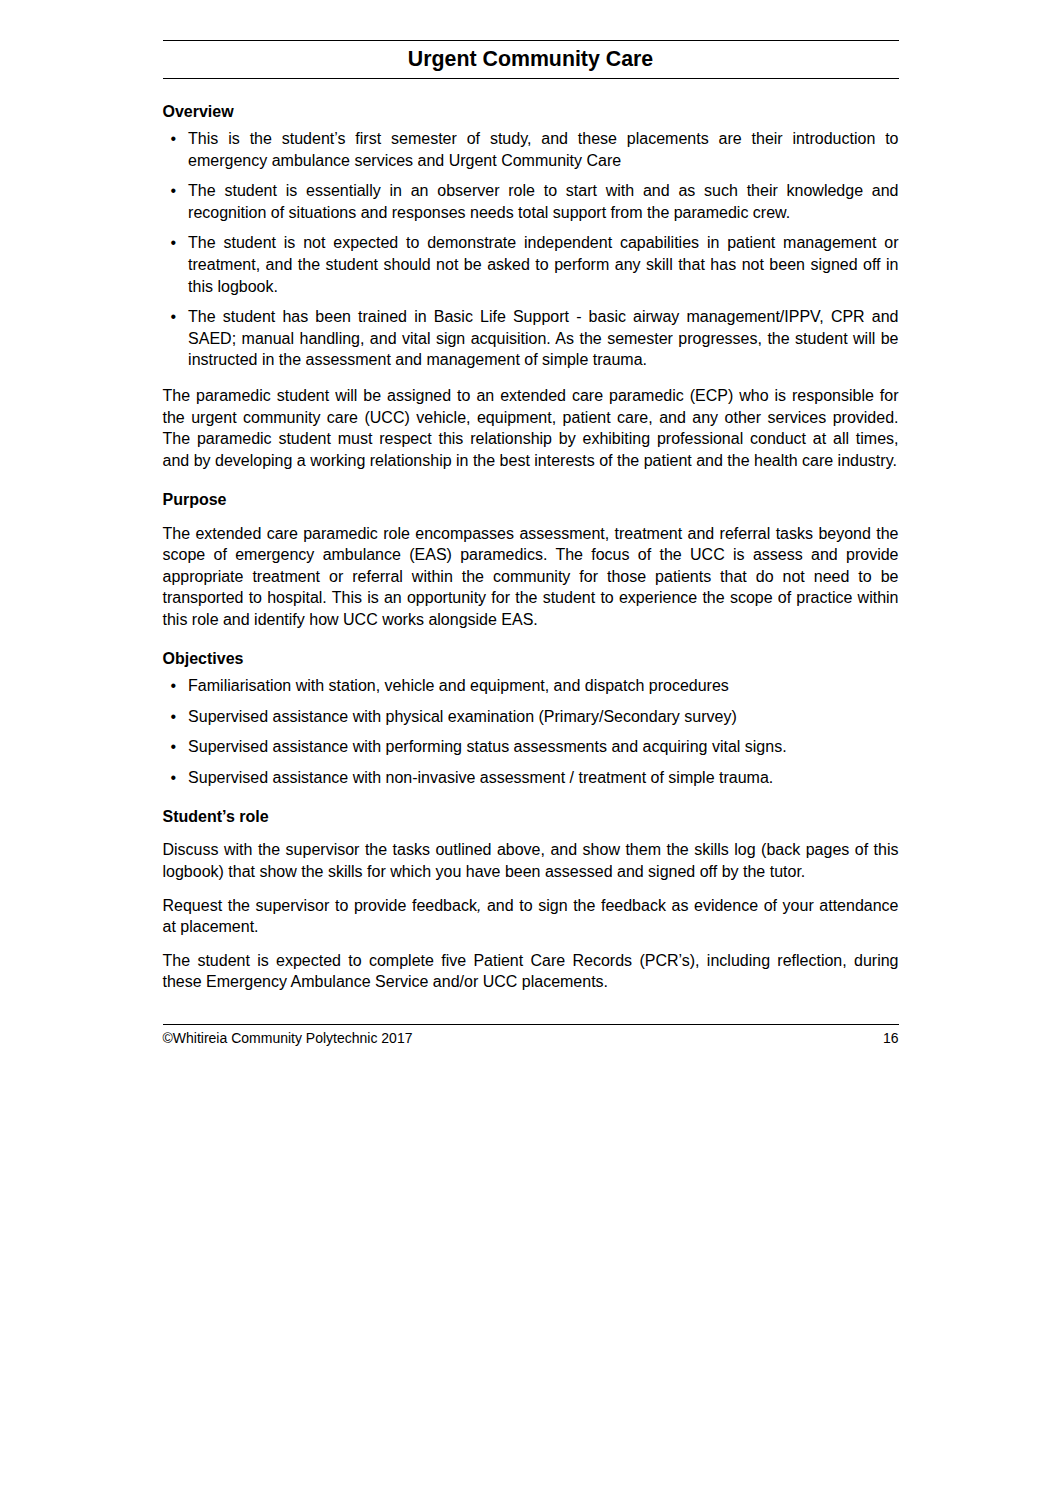Urgent Community Care
Overview
This is the student’s first semester of study, and these placements are their introduction to emergency ambulance services and Urgent Community Care
The student is essentially in an observer role to start with and as such their knowledge and recognition of situations and responses needs total support from the paramedic crew.
The student is not expected to demonstrate independent capabilities in patient management or treatment, and the student should not be asked to perform any skill that has not been signed off in this logbook.
The student has been trained in Basic Life Support - basic airway management/IPPV, CPR and SAED; manual handling, and vital sign acquisition. As the semester progresses, the student will be instructed in the assessment and management of simple trauma.
The paramedic student will be assigned to an extended care paramedic (ECP) who is responsible for the urgent community care (UCC) vehicle, equipment, patient care, and any other services provided. The paramedic student must respect this relationship by exhibiting professional conduct at all times, and by developing a working relationship in the best interests of the patient and the health care industry.
Purpose
The extended care paramedic role encompasses assessment, treatment and referral tasks beyond the scope of emergency ambulance (EAS) paramedics. The focus of the UCC is assess and provide appropriate treatment or referral within the community for those patients that do not need to be transported to hospital. This is an opportunity for the student to experience the scope of practice within this role and identify how UCC works alongside EAS.
Objectives
Familiarisation with station, vehicle and equipment, and dispatch procedures
Supervised assistance with physical examination (Primary/Secondary survey)
Supervised assistance with performing status assessments and acquiring vital signs.
Supervised assistance with non-invasive assessment / treatment of simple trauma.
Student’s role
Discuss with the supervisor the tasks outlined above, and show them the skills log (back pages of this logbook) that show the skills for which you have been assessed and signed off by the tutor.
Request the supervisor to provide feedback, and to sign the feedback as evidence of your attendance at placement.
The student is expected to complete five Patient Care Records (PCR’s), including reflection, during these Emergency Ambulance Service and/or UCC placements.
©Whitireia Community Polytechnic 2017 16